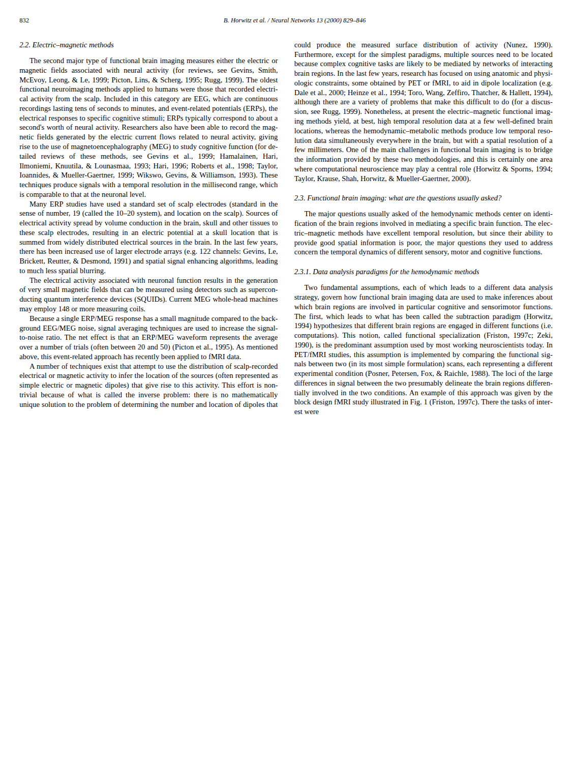832 B. Horwitz et al. / Neural Networks 13 (2000) 829–846
2.2. Electric–magnetic methods
The second major type of functional brain imaging measures either the electric or magnetic fields associated with neural activity (for reviews, see Gevins, Smith, McEvoy, Leong, & Le, 1999; Picton, Lins, & Scherg, 1995; Rugg, 1999). The oldest functional neuroimaging methods applied to humans were those that recorded electrical activity from the scalp. Included in this category are EEG, which are continuous recordings lasting tens of seconds to minutes, and event-related potentials (ERPs), the electrical responses to specific cognitive stimuli; ERPs typically correspond to about a second's worth of neural activity. Researchers also have been able to record the magnetic fields generated by the electric current flows related to neural activity, giving rise to the use of magnetoencephalography (MEG) to study cognitive function (for detailed reviews of these methods, see Gevins et al., 1999; Hamalainen, Hari, Ilmoniemi, Knuutila, & Lounasmaa, 1993; Hari, 1996; Roberts et al., 1998; Taylor, Ioannides, & Mueller-Gaertner, 1999; Wikswo, Gevins, & Williamson, 1993). These techniques produce signals with a temporal resolution in the millisecond range, which is comparable to that at the neuronal level.
Many ERP studies have used a standard set of scalp electrodes (standard in the sense of number, 19 (called the 10–20 system), and location on the scalp). Sources of electrical activity spread by volume conduction in the brain, skull and other tissues to these scalp electrodes, resulting in an electric potential at a skull location that is summed from widely distributed electrical sources in the brain. In the last few years, there has been increased use of larger electrode arrays (e.g. 122 channels: Gevins, Le, Brickett, Reutter, & Desmond, 1991) and spatial signal enhancing algorithms, leading to much less spatial blurring.
The electrical activity associated with neuronal function results in the generation of very small magnetic fields that can be measured using detectors such as superconducting quantum interference devices (SQUIDs). Current MEG whole-head machines may employ 148 or more measuring coils.
Because a single ERP/MEG response has a small magnitude compared to the background EEG/MEG noise, signal averaging techniques are used to increase the signal-to-noise ratio. The net effect is that an ERP/MEG waveform represents the average over a number of trials (often between 20 and 50) (Picton et al., 1995). As mentioned above, this event-related approach has recently been applied to fMRI data.
A number of techniques exist that attempt to use the distribution of scalp-recorded electrical or magnetic activity to infer the location of the sources (often represented as simple electric or magnetic dipoles) that give rise to this activity. This effort is nontrivial because of what is called the inverse problem: there is no mathematically unique solution to the problem of determining the number and location of dipoles that could produce the measured surface distribution of activity (Nunez, 1990). Furthermore, except for the simplest paradigms, multiple sources need to be located because complex cognitive tasks are likely to be mediated by networks of interacting brain regions. In the last few years, research has focused on using anatomic and physiologic constraints, some obtained by PET or fMRI, to aid in dipole localization (e.g. Dale et al., 2000; Heinze et al., 1994; Toro, Wang, Zeffiro, Thatcher, & Hallett, 1994), although there are a variety of problems that make this difficult to do (for a discussion, see Rugg, 1999). Nonetheless, at present the electric–magnetic functional imaging methods yield, at best, high temporal resolution data at a few well-defined brain locations, whereas the hemodynamic–metabolic methods produce low temporal resolution data simultaneously everywhere in the brain, but with a spatial resolution of a few millimeters. One of the main challenges in functional brain imaging is to bridge the information provided by these two methodologies, and this is certainly one area where computational neuroscience may play a central role (Horwitz & Sporns, 1994; Taylor, Krause, Shah, Horwitz, & Mueller-Gaertner, 2000).
2.3. Functional brain imaging: what are the questions usually asked?
The major questions usually asked of the hemodynamic methods center on identification of the brain regions involved in mediating a specific brain function. The electric–magnetic methods have excellent temporal resolution, but since their ability to provide good spatial information is poor, the major questions they used to address concern the temporal dynamics of different sensory, motor and cognitive functions.
2.3.1. Data analysis paradigms for the hemodynamic methods
Two fundamental assumptions, each of which leads to a different data analysis strategy, govern how functional brain imaging data are used to make inferences about which brain regions are involved in particular cognitive and sensorimotor functions. The first, which leads to what has been called the subtraction paradigm (Horwitz, 1994) hypothesizes that different brain regions are engaged in different functions (i.e. computations). This notion, called functional specialization (Friston, 1997c; Zeki, 1990), is the predominant assumption used by most working neuroscientists today. In PET/fMRI studies, this assumption is implemented by comparing the functional signals between two (in its most simple formulation) scans, each representing a different experimental condition (Posner, Petersen, Fox, & Raichle, 1988). The loci of the large differences in signal between the two presumably delineate the brain regions differentially involved in the two conditions. An example of this approach was given by the block design fMRI study illustrated in Fig. 1 (Friston, 1997c). There the tasks of interest were